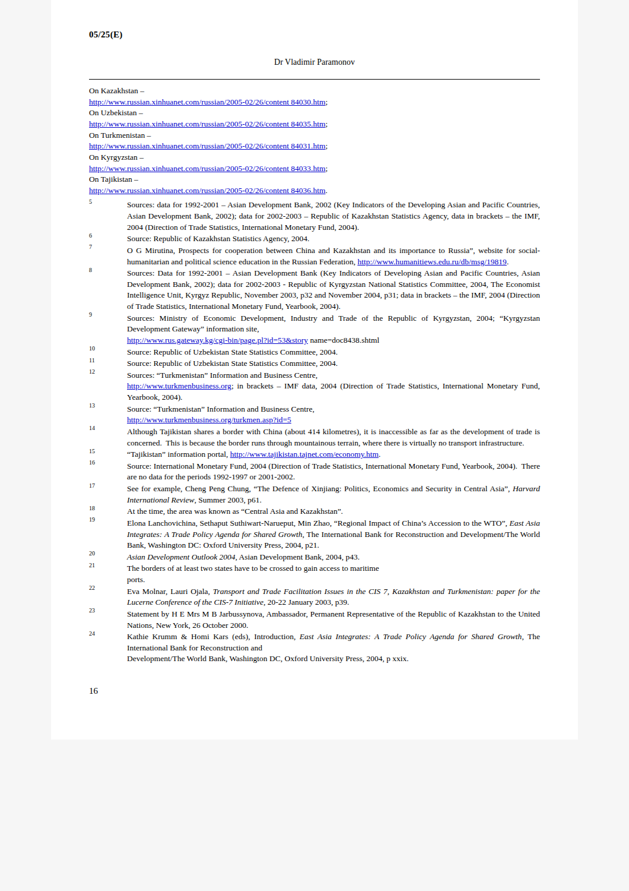05/25(E)
Dr Vladimir Paramonov
On Kazakhstan –
http://www.russian.xinhuanet.com/russian/2005-02/26/content 84030.htm;
On Uzbekistan –
http://www.russian.xinhuanet.com/russian/2005-02/26/content 84035.htm;
On Turkmenistan –
http://www.russian.xinhuanet.com/russian/2005-02/26/content 84031.htm;
On Kyrgyzstan –
http://www.russian.xinhuanet.com/russian/2005-02/26/content 84033.htm;
On Tajikistan –
http://www.russian.xinhuanet.com/russian/2005-02/26/content 84036.htm.
Sources: data for 1992-2001 – Asian Development Bank, 2002 (Key Indicators of the Developing Asian and Pacific Countries, Asian Development Bank, 2002); data for 2002-2003 – Republic of Kazakhstan Statistics Agency, data in brackets – the IMF, 2004 (Direction of Trade Statistics, International Monetary Fund, 2004).
Source: Republic of Kazakhstan Statistics Agency, 2004.
O G Mirutina, Prospects for cooperation between China and Kazakhstan and its importance to Russia”, website for social-humanitarian and political science education in the Russian Federation, http://www.humanitiews.edu.ru/db/msg/19819.
Sources: Data for 1992-2001 – Asian Development Bank (Key Indicators of Developing Asian and Pacific Countries, Asian Development Bank, 2002); data for 2002-2003 - Republic of Kyrgyzstan National Statistics Committee, 2004, The Economist Intelligence Unit, Kyrgyz Republic, November 2003, p32 and November 2004, p31; data in brackets – the IMF, 2004 (Direction of Trade Statistics, International Monetary Fund, Yearbook, 2004).
Sources: Ministry of Economic Development, Industry and Trade of the Republic of Kyrgyzstan, 2004; “Kyrgyzstan Development Gateway” information site,
http://www.rus.gateway.kg/cgi-bin/page.pl?id=53&story name=doc8438.shtml
Source: Republic of Uzbekistan State Statistics Committee, 2004.
Source: Republic of Uzbekistan State Statistics Committee, 2004.
Sources: “Turkmenistan” Information and Business Centre,
http://www.turkmenbusiness.org; in brackets – IMF data, 2004 (Direction of Trade Statistics, International Monetary Fund, Yearbook, 2004).
Source: “Turkmenistan” Information and Business Centre,
http://www.turkmenbusiness.org/turkmen.asp?id=5
Although Tajikistan shares a border with China (about 414 kilometres), it is inaccessible as far as the development of trade is concerned. This is because the border runs through mountainous terrain, where there is virtually no transport infrastructure.
“Tajikistan” information portal, http://www.tajikistan.tajnet.com/economy.htm.
Source: International Monetary Fund, 2004 (Direction of Trade Statistics, International Monetary Fund, Yearbook, 2004). There are no data for the periods 1992-1997 or 2001-2002.
See for example, Cheng Peng Chung, “The Defence of Xinjiang: Politics, Economics and Security in Central Asia”, Harvard International Review, Summer 2003, p61.
At the time, the area was known as “Central Asia and Kazakhstan”.
Elona Lanchovichina, Sethaput Suthiwart-Narueput, Min Zhao, “Regional Impact of China’s Accession to the WTO”, East Asia Integrates: A Trade Policy Agenda for Shared Growth, The International Bank for Reconstruction and Development/The World Bank, Washington DC: Oxford University Press, 2004, p21.
Asian Development Outlook 2004, Asian Development Bank, 2004, p43.
The borders of at least two states have to be crossed to gain access to maritime
ports.
Eva Molnar, Lauri Ojala, Transport and Trade Facilitation Issues in the CIS 7, Kazakhstan and Turkmenistan: paper for the Lucerne Conference of the CIS-7 Initiative, 20-22 January 2003, p39.
Statement by H E Mrs M B Jarbussynova, Ambassador, Permanent Representative of the Republic of Kazakhstan to the United Nations, New York, 26 October 2000.
Kathie Krumm & Homi Kars (eds), Introduction, East Asia Integrates: A Trade Policy Agenda for Shared Growth, The International Bank for Reconstruction and
Development/The World Bank, Washington DC, Oxford University Press, 2004, p xxix.
16